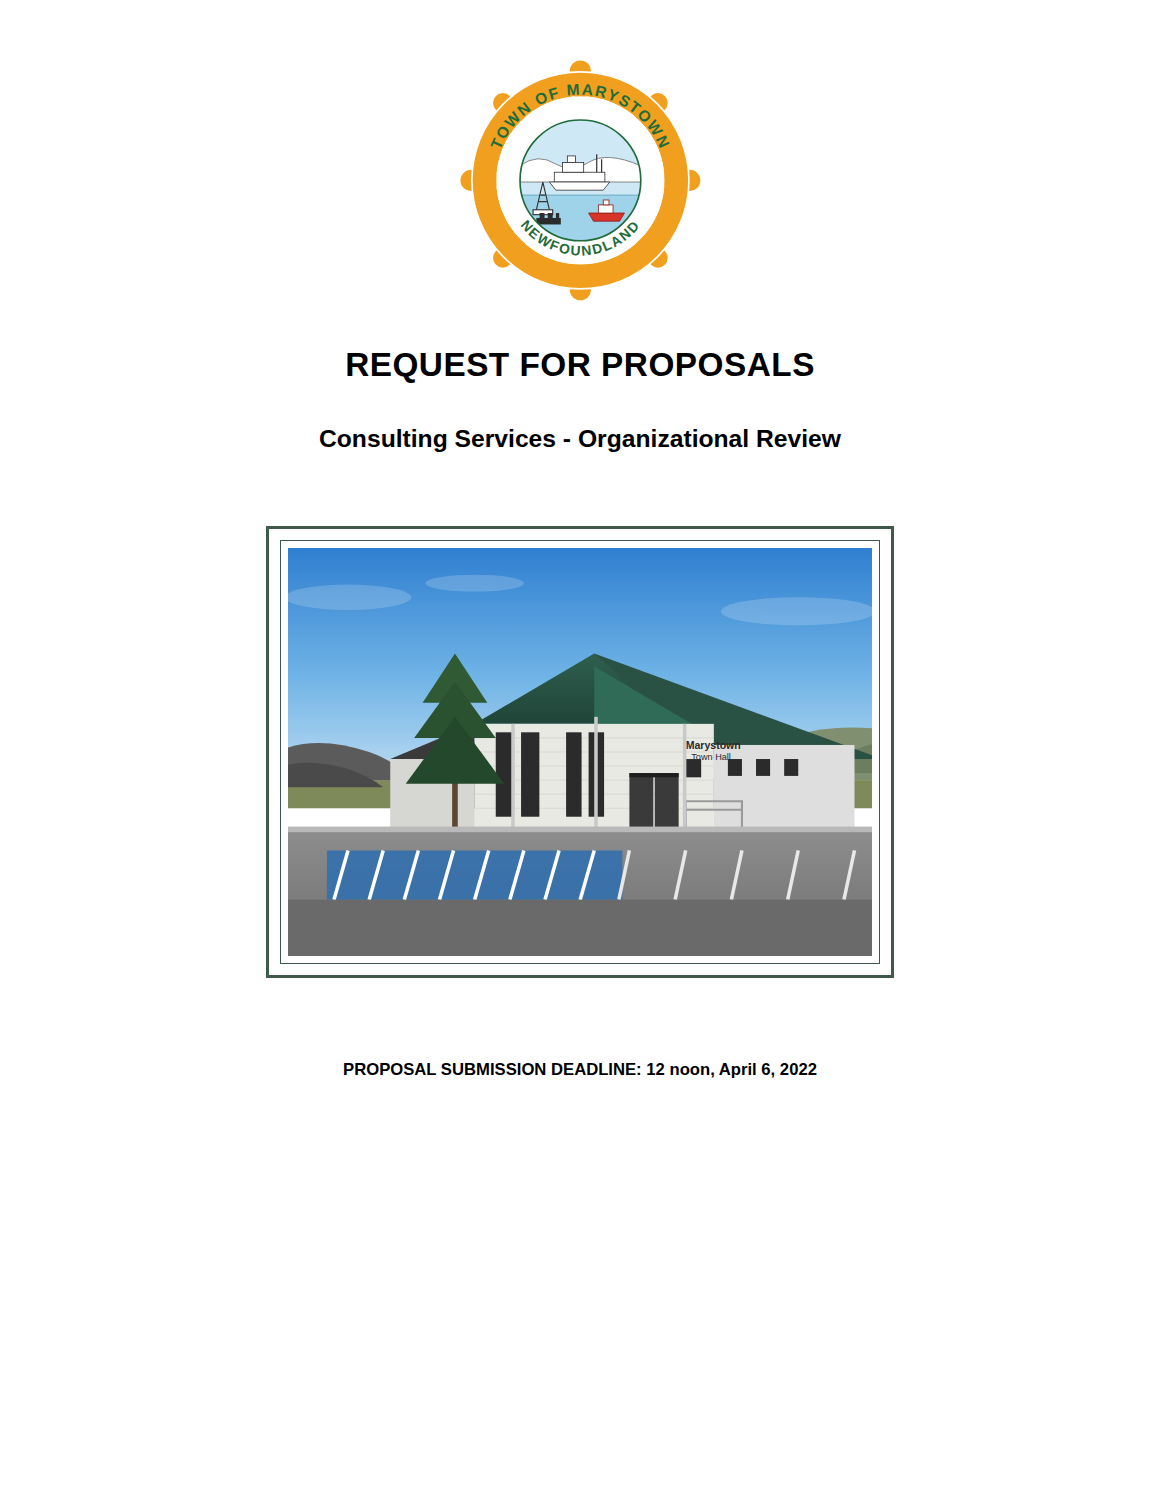TOWN OF MARYSTOWN NEWFOUNDLAND
REQUEST FOR PROPOSALS
Consulting Services - Organizational Review
Marystown Town Hall
PROPOSAL SUBMISSION DEADLINE: 12 noon, April 6, 2022